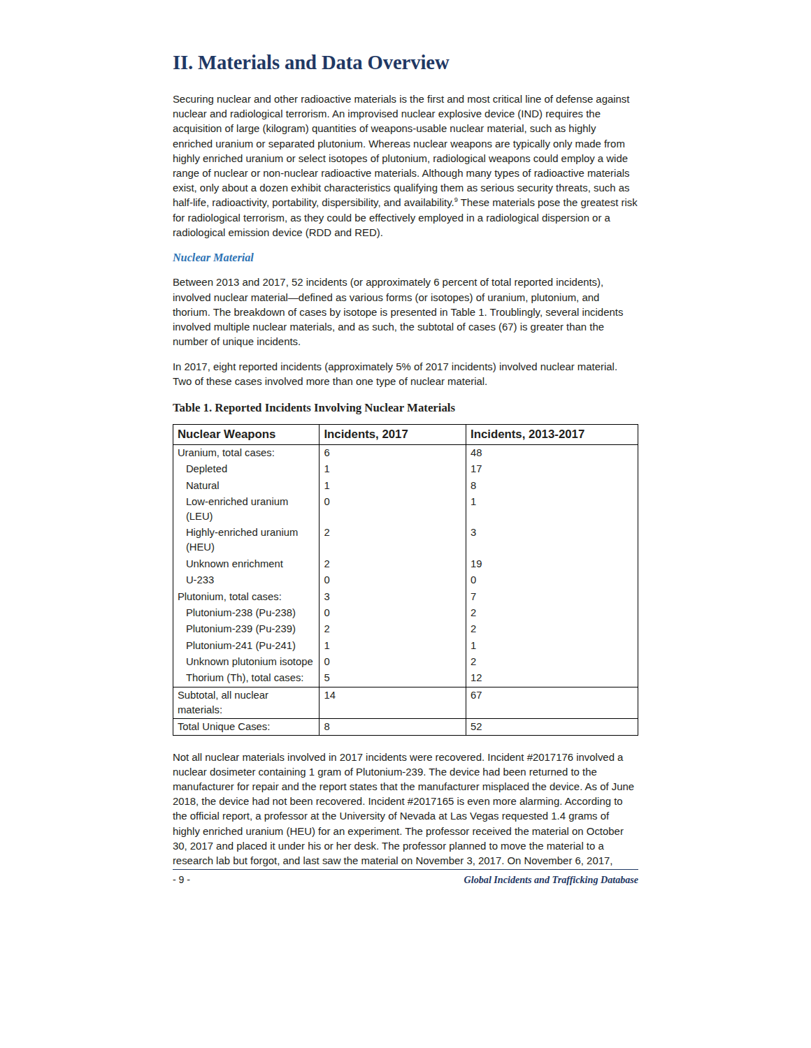II. Materials and Data Overview
Securing nuclear and other radioactive materials is the first and most critical line of defense against nuclear and radiological terrorism. An improvised nuclear explosive device (IND) requires the acquisition of large (kilogram) quantities of weapons-usable nuclear material, such as highly enriched uranium or separated plutonium. Whereas nuclear weapons are typically only made from highly enriched uranium or select isotopes of plutonium, radiological weapons could employ a wide range of nuclear or non-nuclear radioactive materials. Although many types of radioactive materials exist, only about a dozen exhibit characteristics qualifying them as serious security threats, such as half-life, radioactivity, portability, dispersibility, and availability.9 These materials pose the greatest risk for radiological terrorism, as they could be effectively employed in a radiological dispersion or a radiological emission device (RDD and RED).
Nuclear Material
Between 2013 and 2017, 52 incidents (or approximately 6 percent of total reported incidents), involved nuclear material—defined as various forms (or isotopes) of uranium, plutonium, and thorium. The breakdown of cases by isotope is presented in Table 1. Troublingly, several incidents involved multiple nuclear materials, and as such, the subtotal of cases (67) is greater than the number of unique incidents.
In 2017, eight reported incidents (approximately 5% of 2017 incidents) involved nuclear material. Two of these cases involved more than one type of nuclear material.
Table 1. Reported Incidents Involving Nuclear Materials
| Nuclear Weapons | Incidents, 2017 | Incidents, 2013-2017 |
| --- | --- | --- |
| Uranium, total cases: | 6 | 48 |
| Depleted | 1 | 17 |
| Natural | 1 | 8 |
| Low-enriched uranium (LEU) | 0 | 1 |
| Highly-enriched uranium (HEU) | 2 | 3 |
| Unknown enrichment | 2 | 19 |
| U-233 | 0 | 0 |
| Plutonium, total cases: | 3 | 7 |
| Plutonium-238 (Pu-238) | 0 | 2 |
| Plutonium-239 (Pu-239) | 2 | 2 |
| Plutonium-241 (Pu-241) | 1 | 1 |
| Unknown plutonium isotope | 0 | 2 |
| Thorium (Th), total cases: | 5 | 12 |
| Subtotal, all nuclear materials: | 14 | 67 |
| Total Unique Cases: | 8 | 52 |
Not all nuclear materials involved in 2017 incidents were recovered. Incident #2017176 involved a nuclear dosimeter containing 1 gram of Plutonium-239. The device had been returned to the manufacturer for repair and the report states that the manufacturer misplaced the device. As of June 2018, the device had not been recovered. Incident #2017165 is even more alarming. According to the official report, a professor at the University of Nevada at Las Vegas requested 1.4 grams of highly enriched uranium (HEU) for an experiment. The professor received the material on October 30, 2017 and placed it under his or her desk. The professor planned to move the material to a research lab but forgot, and last saw the material on November 3, 2017. On November 6, 2017,
- 9 -
Global Incidents and Trafficking Database